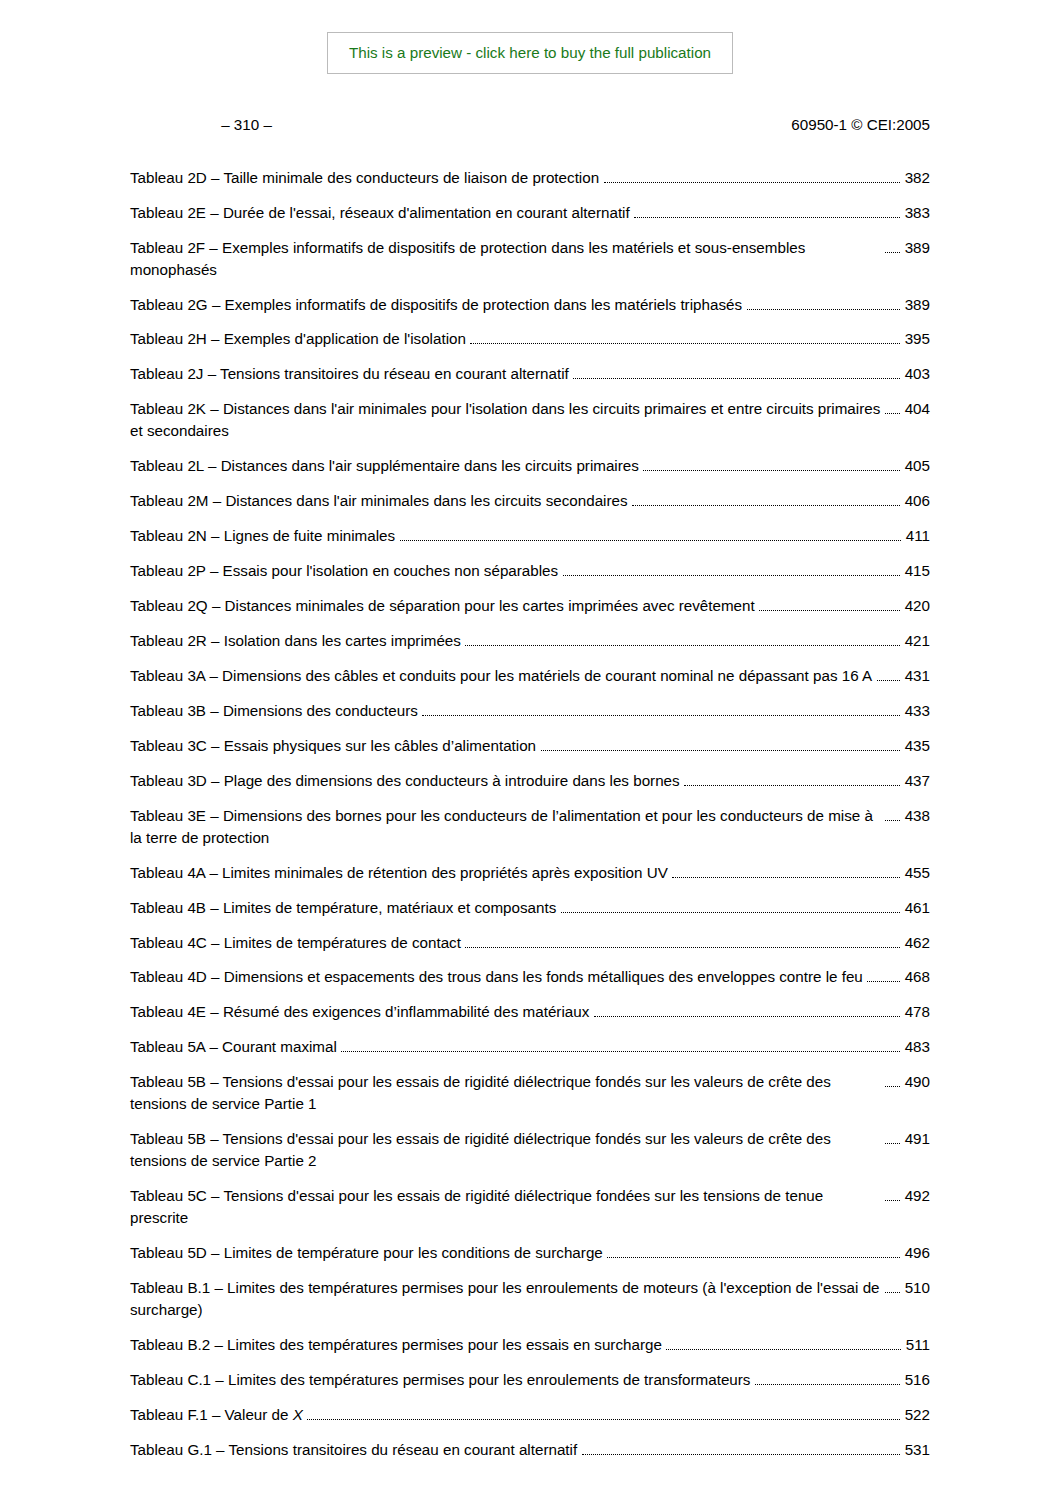This is a preview - click here to buy the full publication
– 310 – 60950-1 © CEI:2005
Tableau 2D – Taille minimale des conducteurs de liaison de protection 382
Tableau 2E – Durée de l'essai, réseaux d'alimentation en courant alternatif 383
Tableau 2F – Exemples informatifs de dispositifs de protection dans les matériels et sous-ensembles monophasés 389
Tableau 2G – Exemples informatifs de dispositifs de protection dans les matériels triphasés 389
Tableau 2H – Exemples d'application de l'isolation 395
Tableau 2J – Tensions transitoires du réseau en courant alternatif 403
Tableau 2K – Distances dans l'air minimales pour l'isolation dans les circuits primaires et entre circuits primaires et secondaires 404
Tableau 2L – Distances dans l'air supplémentaire dans les circuits primaires 405
Tableau 2M – Distances dans l'air minimales dans les circuits secondaires 406
Tableau 2N – Lignes de fuite minimales 411
Tableau 2P – Essais pour l'isolation en couches non séparables 415
Tableau 2Q – Distances minimales de séparation pour les cartes imprimées avec revêtement 420
Tableau 2R – Isolation dans les cartes imprimées 421
Tableau 3A – Dimensions des câbles et conduits pour les matériels de courant nominal ne dépassant pas 16 A 431
Tableau 3B – Dimensions des conducteurs 433
Tableau 3C – Essais physiques sur les câbles d’alimentation 435
Tableau 3D – Plage des dimensions des conducteurs à introduire dans les bornes 437
Tableau 3E – Dimensions des bornes pour les conducteurs de l’alimentation et pour les conducteurs de mise à la terre de protection 438
Tableau 4A – Limites minimales de rétention des propriétés après exposition UV 455
Tableau 4B – Limites de température, matériaux et composants 461
Tableau 4C – Limites de températures de contact 462
Tableau 4D – Dimensions et espacements des trous dans les fonds métalliques des enveloppes contre le feu 468
Tableau 4E – Résumé des exigences d’inflammabilité des matériaux 478
Tableau 5A – Courant maximal 483
Tableau 5B – Tensions d'essai pour les essais de rigidité diélectrique fondés sur les valeurs de crête des tensions de service Partie 1 490
Tableau 5B – Tensions d'essai pour les essais de rigidité diélectrique fondés sur les valeurs de crête des tensions de service Partie 2 491
Tableau 5C – Tensions d'essai pour les essais de rigidité diélectrique fondées sur les tensions de tenue prescrite 492
Tableau 5D – Limites de température pour les conditions de surcharge 496
Tableau B.1 – Limites des températures permises pour les enroulements de moteurs (à l'exception de l'essai de surcharge) 510
Tableau B.2 – Limites des températures permises pour les essais en surcharge 511
Tableau C.1 – Limites des températures permises pour les enroulements de transformateurs 516
Tableau F.1 – Valeur de X 522
Tableau G.1 – Tensions transitoires du réseau en courant alternatif 531